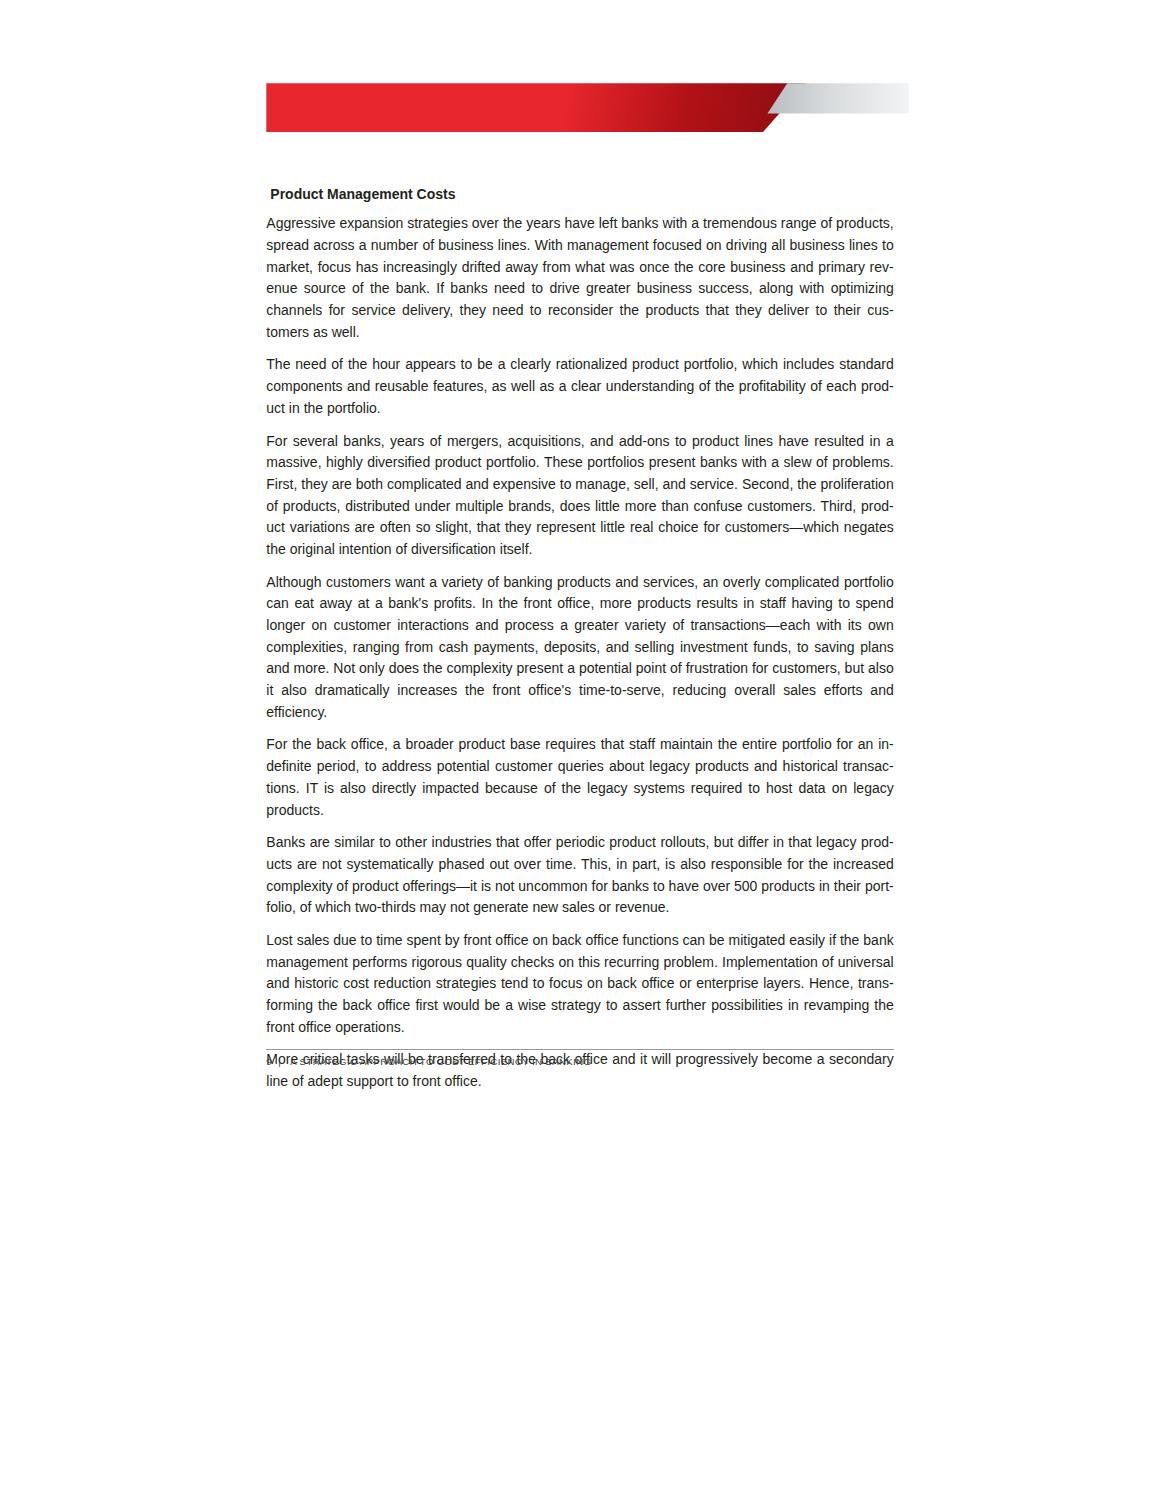Product Management Costs
Aggressive expansion strategies over the years have left banks with a tremendous range of products, spread across a number of business lines. With management focused on driving all business lines to market, focus has increasingly drifted away from what was once the core business and primary revenue source of the bank. If banks need to drive greater business success, along with optimizing channels for service delivery, they need to reconsider the products that they deliver to their customers as well.
The need of the hour appears to be a clearly rationalized product portfolio, which includes standard components and reusable features, as well as a clear understanding of the profitability of each product in the portfolio.
For several banks, years of mergers, acquisitions, and add-ons to product lines have resulted in a massive, highly diversified product portfolio. These portfolios present banks with a slew of problems. First, they are both complicated and expensive to manage, sell, and service. Second, the proliferation of products, distributed under multiple brands, does little more than confuse customers. Third, product variations are often so slight, that they represent little real choice for customers—which negates the original intention of diversification itself.
Although customers want a variety of banking products and services, an overly complicated portfolio can eat away at a bank's profits. In the front office, more products results in staff having to spend longer on customer interactions and process a greater variety of transactions—each with its own complexities, ranging from cash payments, deposits, and selling investment funds, to saving plans and more. Not only does the complexity present a potential point of frustration for customers, but also it also dramatically increases the front office's time-to-serve, reducing overall sales efforts and efficiency.
For the back office, a broader product base requires that staff maintain the entire portfolio for an indefinite period, to address potential customer queries about legacy products and historical transactions. IT is also directly impacted because of the legacy systems required to host data on legacy products.
Banks are similar to other industries that offer periodic product rollouts, but differ in that legacy products are not systematically phased out over time. This, in part, is also responsible for the increased complexity of product offerings—it is not uncommon for banks to have over 500 products in their portfolio, of which two-thirds may not generate new sales or revenue.
Lost sales due to time spent by front office on back office functions can be mitigated easily if the bank management performs rigorous quality checks on this recurring problem. Implementation of universal and historic cost reduction strategies tend to focus on back office or enterprise layers. Hence, transforming the back office first would be a wise strategy to assert further possibilities in revamping the front office operations.
More critical tasks will be transferred to the back office and it will progressively become a secondary line of adept support to front office.
9 | A STRATEGIC APPROACH TO COST EFFICIENCY IN BANKING